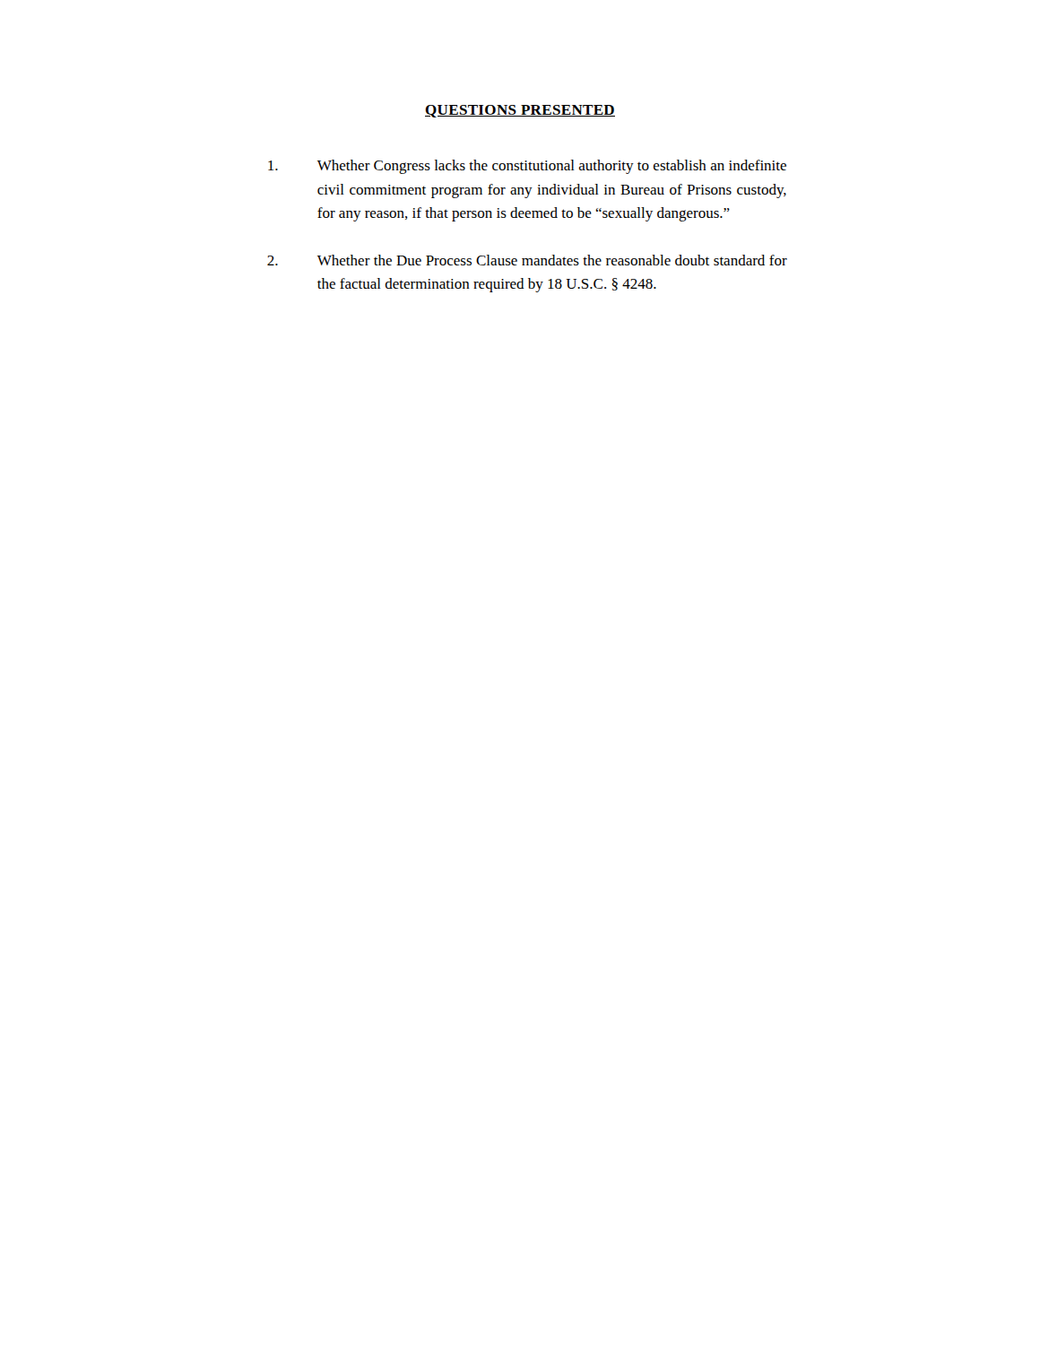QUESTIONS PRESENTED
1. Whether Congress lacks the constitutional authority to establish an indefinite civil commitment program for any individual in Bureau of Prisons custody, for any reason, if that person is deemed to be “sexually dangerous.”
2. Whether the Due Process Clause mandates the reasonable doubt standard for the factual determination required by 18 U.S.C. § 4248.